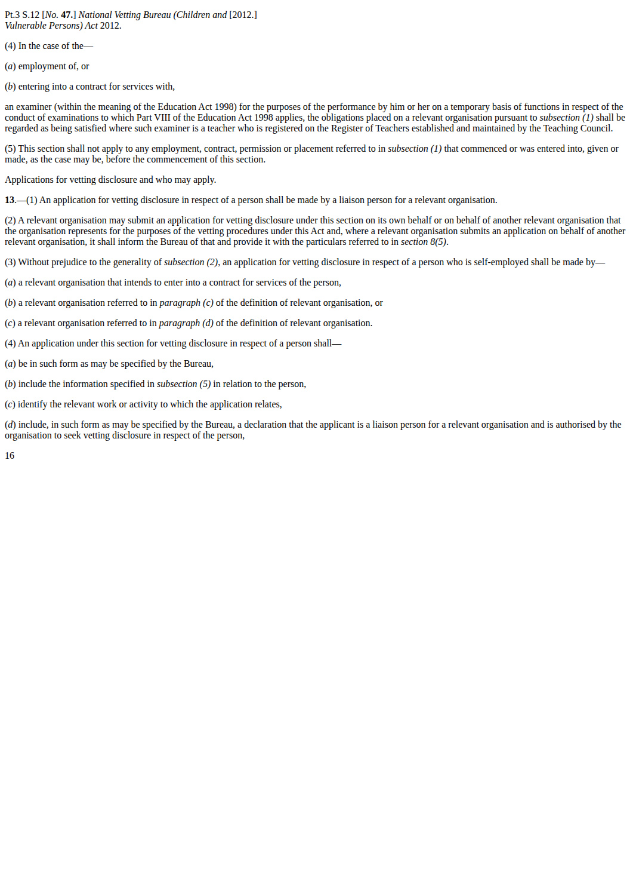Pt.3 S.12 [No. 47.] National Vetting Bureau (Children and [2012.]
Vulnerable Persons) Act 2012.
(4) In the case of the—
(a) employment of, or
(b) entering into a contract for services with,
an examiner (within the meaning of the Education Act 1998) for the purposes of the performance by him or her on a temporary basis of functions in respect of the conduct of examinations to which Part VIII of the Education Act 1998 applies, the obligations placed on a relevant organisation pursuant to subsection (1) shall be regarded as being satisfied where such examiner is a teacher who is registered on the Register of Teachers established and maintained by the Teaching Council.
(5) This section shall not apply to any employment, contract, permission or placement referred to in subsection (1) that commenced or was entered into, given or made, as the case may be, before the commencement of this section.
Applications for vetting disclosure and who may apply.
13.—(1) An application for vetting disclosure in respect of a person shall be made by a liaison person for a relevant organisation.
(2) A relevant organisation may submit an application for vetting disclosure under this section on its own behalf or on behalf of another relevant organisation that the organisation represents for the purposes of the vetting procedures under this Act and, where a relevant organisation submits an application on behalf of another relevant organisation, it shall inform the Bureau of that and provide it with the particulars referred to in section 8(5).
(3) Without prejudice to the generality of subsection (2), an application for vetting disclosure in respect of a person who is self-employed shall be made by—
(a) a relevant organisation that intends to enter into a contract for services of the person,
(b) a relevant organisation referred to in paragraph (c) of the definition of relevant organisation, or
(c) a relevant organisation referred to in paragraph (d) of the definition of relevant organisation.
(4) An application under this section for vetting disclosure in respect of a person shall—
(a) be in such form as may be specified by the Bureau,
(b) include the information specified in subsection (5) in relation to the person,
(c) identify the relevant work or activity to which the application relates,
(d) include, in such form as may be specified by the Bureau, a declaration that the applicant is a liaison person for a relevant organisation and is authorised by the organisation to seek vetting disclosure in respect of the person,
16